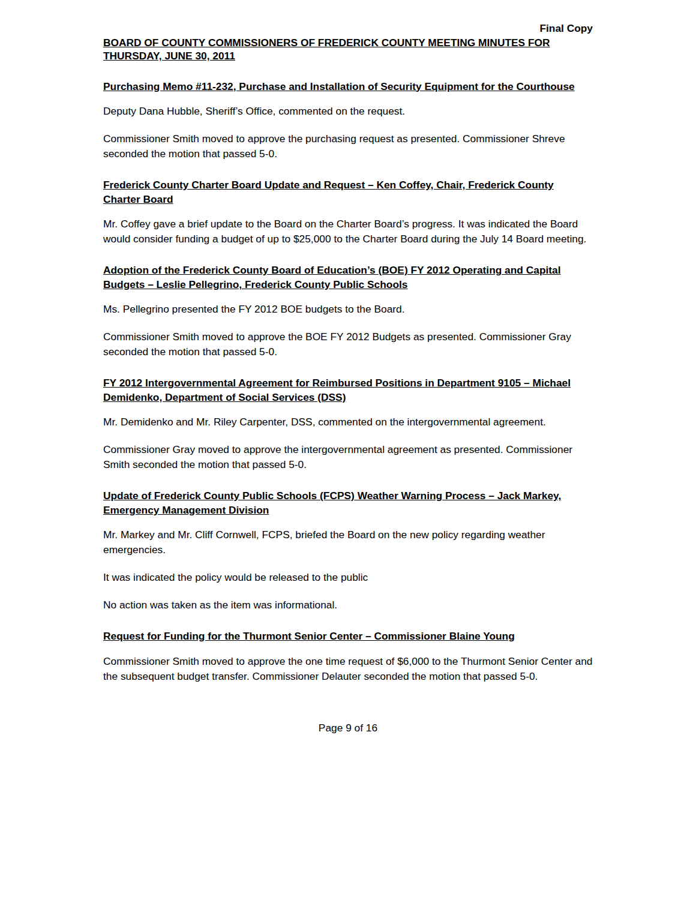Final Copy
BOARD OF COUNTY COMMISSIONERS OF FREDERICK COUNTY MEETING MINUTES FOR THURSDAY, JUNE 30, 2011
Purchasing Memo #11-232, Purchase and Installation of Security Equipment for the Courthouse
Deputy Dana Hubble, Sheriff’s Office, commented on the request.
Commissioner Smith moved to approve the purchasing request as presented. Commissioner Shreve seconded the motion that passed 5-0.
Frederick County Charter Board Update and Request – Ken Coffey, Chair, Frederick County Charter Board
Mr. Coffey gave a brief update to the Board on the Charter Board’s progress. It was indicated the Board would consider funding a budget of up to $25,000 to the Charter Board during the July 14 Board meeting.
Adoption of the Frederick County Board of Education’s (BOE) FY 2012 Operating and Capital Budgets – Leslie Pellegrino, Frederick County Public Schools
Ms. Pellegrino presented the FY 2012 BOE budgets to the Board.
Commissioner Smith moved to approve the BOE FY 2012 Budgets as presented. Commissioner Gray seconded the motion that passed 5-0.
FY 2012 Intergovernmental Agreement for Reimbursed Positions in Department 9105 – Michael Demidenko, Department of Social Services (DSS)
Mr. Demidenko and Mr. Riley Carpenter, DSS, commented on the intergovernmental agreement.
Commissioner Gray moved to approve the intergovernmental agreement as presented. Commissioner Smith seconded the motion that passed 5-0.
Update of Frederick County Public Schools (FCPS) Weather Warning Process – Jack Markey, Emergency Management Division
Mr. Markey and Mr. Cliff Cornwell, FCPS, briefed the Board on the new policy regarding weather emergencies.
It was indicated the policy would be released to the public
No action was taken as the item was informational.
Request for Funding for the Thurmont Senior Center – Commissioner Blaine Young
Commissioner Smith moved to approve the one time request of $6,000 to the Thurmont Senior Center and the subsequent budget transfer. Commissioner Delauter seconded the motion that passed 5-0.
Page 9 of 16